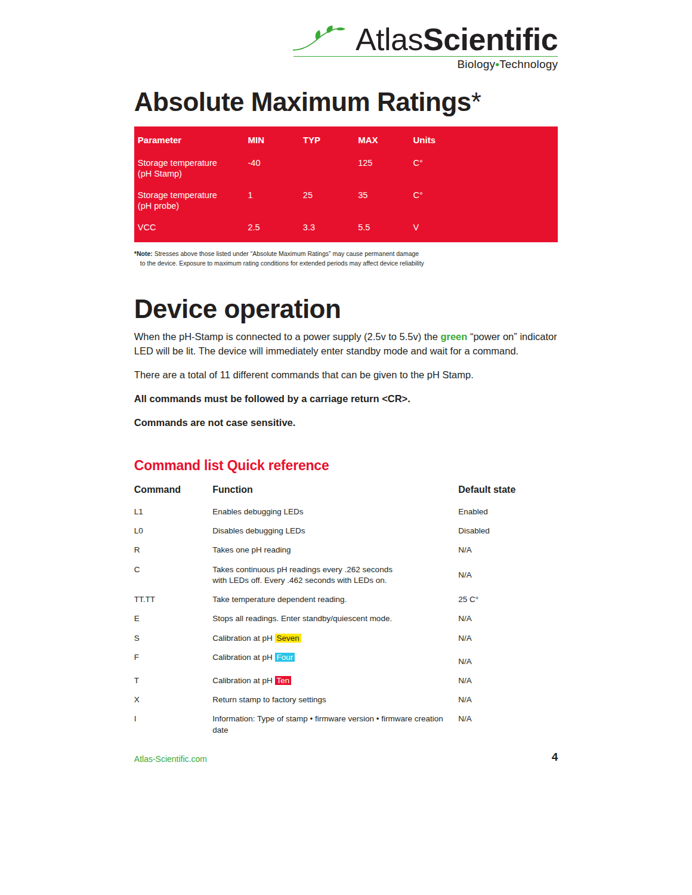Atlas Scientific
Biology•Technology
Absolute Maximum Ratings*
| Parameter | MIN | TYP | MAX | Units | |
| --- | --- | --- | --- | --- | --- |
| Storage temperature (pH Stamp) | -40 | | 125 | C° | |
| Storage temperature (pH probe) | 1 | 25 | 35 | C° | |
| VCC | 2.5 | 3.3 | 5.5 | V | |
*Note: Stresses above those listed under “Absolute Maximum Ratings” may cause permanent damage to the device. Exposure to maximum rating conditions for extended periods may affect device reliability
Device operation
When the pH-Stamp is connected to a power supply (2.5v to 5.5v) the green “power on” indicator LED will be lit. The device will immediately enter standby mode and wait for a command.
There are a total of 11 different commands that can be given to the pH Stamp.
All commands must be followed by a carriage return <CR>.
Commands are not case sensitive.
Command list Quick reference
| Command | Function | Default state |
| --- | --- | --- |
| L1 | Enables debugging LEDs | Enabled |
| L0 | Disables debugging LEDs | Disabled |
| R | Takes one pH reading | N/A |
| C | Takes continuous pH readings every .262 seconds with LEDs off. Every .462 seconds with LEDs on. | N/A |
| TT.TT | Take temperature dependent reading. | 25 C° |
| E | Stops all readings. Enter standby/quiescent mode. | N/A |
| S | Calibration at pH Seven | N/A |
| F | Calibration at pH Four | N/A |
| T | Calibration at pH Ten | N/A |
| X | Return stamp to factory settings | N/A |
| I | Information: Type of stamp • firmware version • firmware creation date | N/A |
Atlas-Scientific.com 4